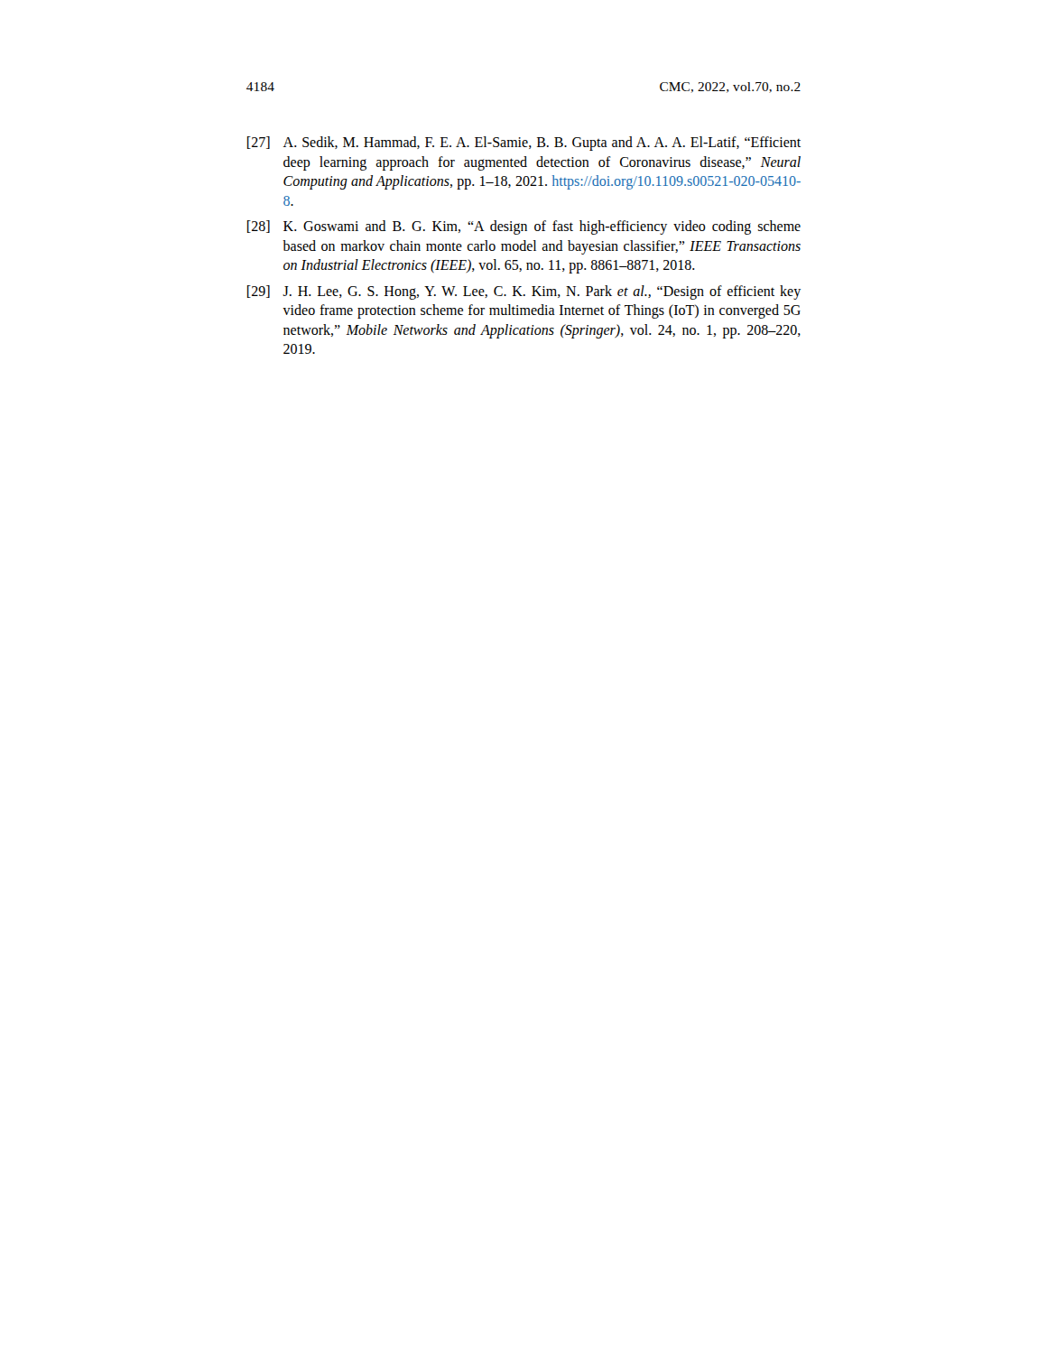4184 CMC, 2022, vol.70, no.2
[27] A. Sedik, M. Hammad, F. E. A. El-Samie, B. B. Gupta and A. A. A. El-Latif, “Efficient deep learning approach for augmented detection of Coronavirus disease,” Neural Computing and Applications, pp. 1–18, 2021. https://doi.org/10.1109.s00521-020-05410-8.
[28] K. Goswami and B. G. Kim, “A design of fast high-efficiency video coding scheme based on markov chain monte carlo model and bayesian classifier,” IEEE Transactions on Industrial Electronics (IEEE), vol. 65, no. 11, pp. 8861–8871, 2018.
[29] J. H. Lee, G. S. Hong, Y. W. Lee, C. K. Kim, N. Park et al., “Design of efficient key video frame protection scheme for multimedia Internet of Things (IoT) in converged 5G network,” Mobile Networks and Applications (Springer), vol. 24, no. 1, pp. 208–220, 2019.